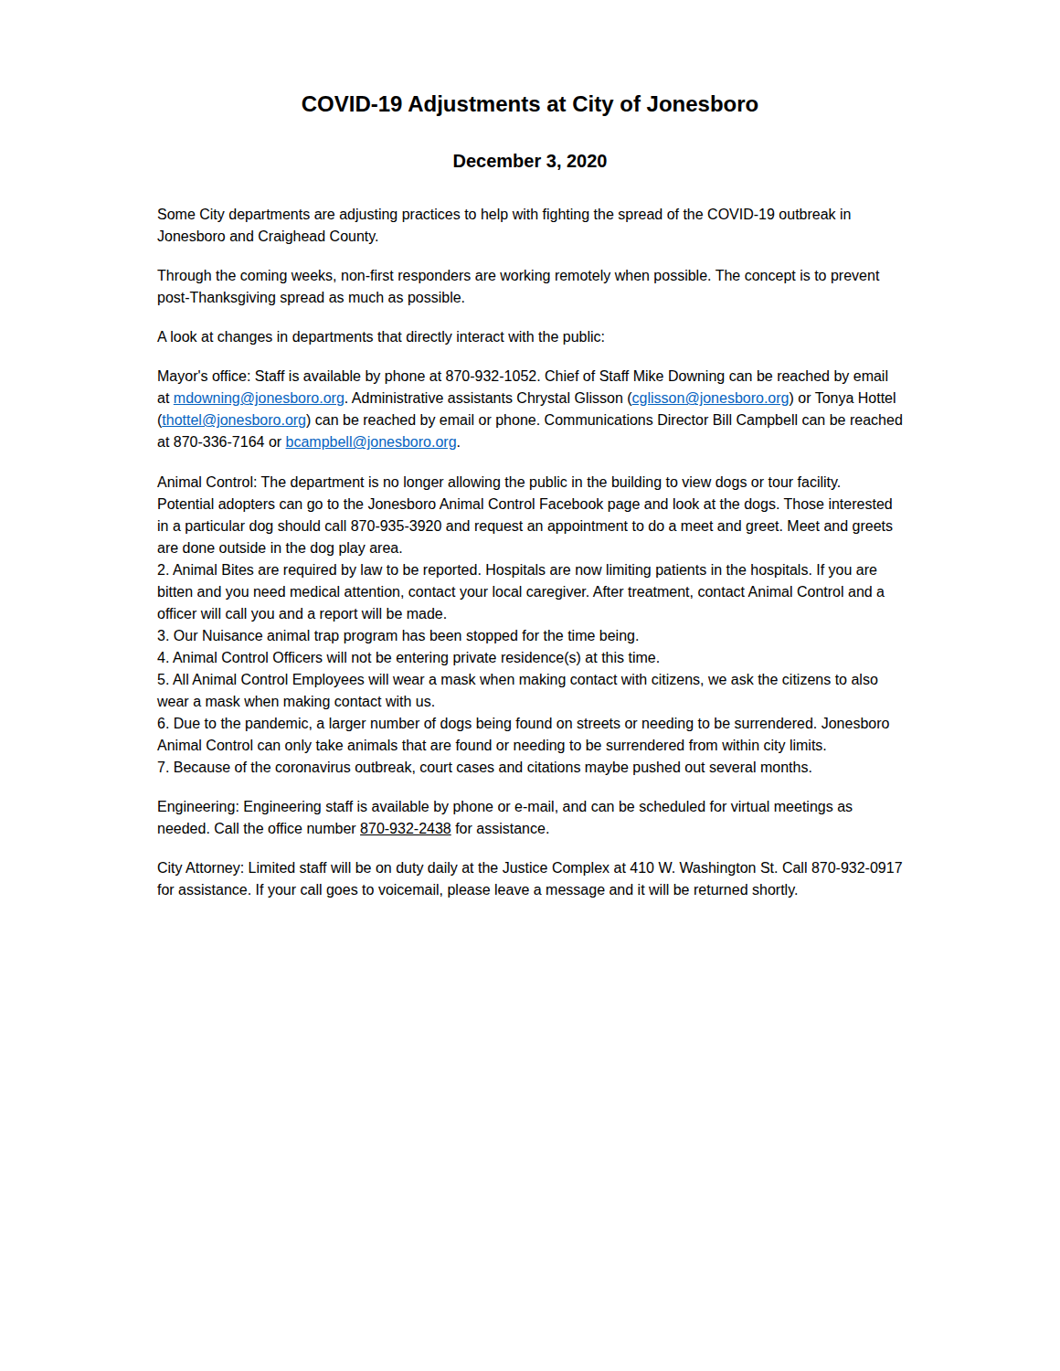COVID-19 Adjustments at City of Jonesboro
December 3, 2020
Some City departments are adjusting practices to help with fighting the spread of the COVID-19 outbreak in Jonesboro and Craighead County.
Through the coming weeks, non-first responders are working remotely when possible. The concept is to prevent post-Thanksgiving spread as much as possible.
A look at changes in departments that directly interact with the public:
Mayor's office: Staff is available by phone at 870-932-1052. Chief of Staff Mike Downing can be reached by email at mdowning@jonesboro.org. Administrative assistants Chrystal Glisson (cglisson@jonesboro.org) or Tonya Hottel (thottel@jonesboro.org) can be reached by email or phone. Communications Director Bill Campbell can be reached at 870-336-7164 or bcampbell@jonesboro.org.
Animal Control: The department is no longer allowing the public in the building to view dogs or tour facility.
Potential adopters can go to the Jonesboro Animal Control Facebook page and look at the dogs. Those interested in a particular dog should call 870-935-3920 and request an appointment to do a meet and greet. Meet and greets are done outside in the dog play area.
2. Animal Bites are required by law to be reported. Hospitals are now limiting patients in the hospitals. If you are bitten and you need medical attention, contact your local caregiver. After treatment, contact Animal Control and a officer will call you and a report will be made.
3. Our Nuisance animal trap program has been stopped for the time being.
4. Animal Control Officers will not be entering private residence(s) at this time.
5. All Animal Control Employees will wear a mask when making contact with citizens, we ask the citizens to also wear a mask when making contact with us.
6. Due to the pandemic, a larger number of dogs being found on streets or needing to be surrendered. Jonesboro Animal Control can only take animals that are found or needing to be surrendered from within city limits.
7. Because of the coronavirus outbreak, court cases and citations maybe pushed out several months.
Engineering: Engineering staff is available by phone or e-mail, and can be scheduled for virtual meetings as needed. Call the office number 870-932-2438 for assistance.
City Attorney: Limited staff will be on duty daily at the Justice Complex at 410 W. Washington St. Call 870-932-0917 for assistance. If your call goes to voicemail, please leave a message and it will be returned shortly.